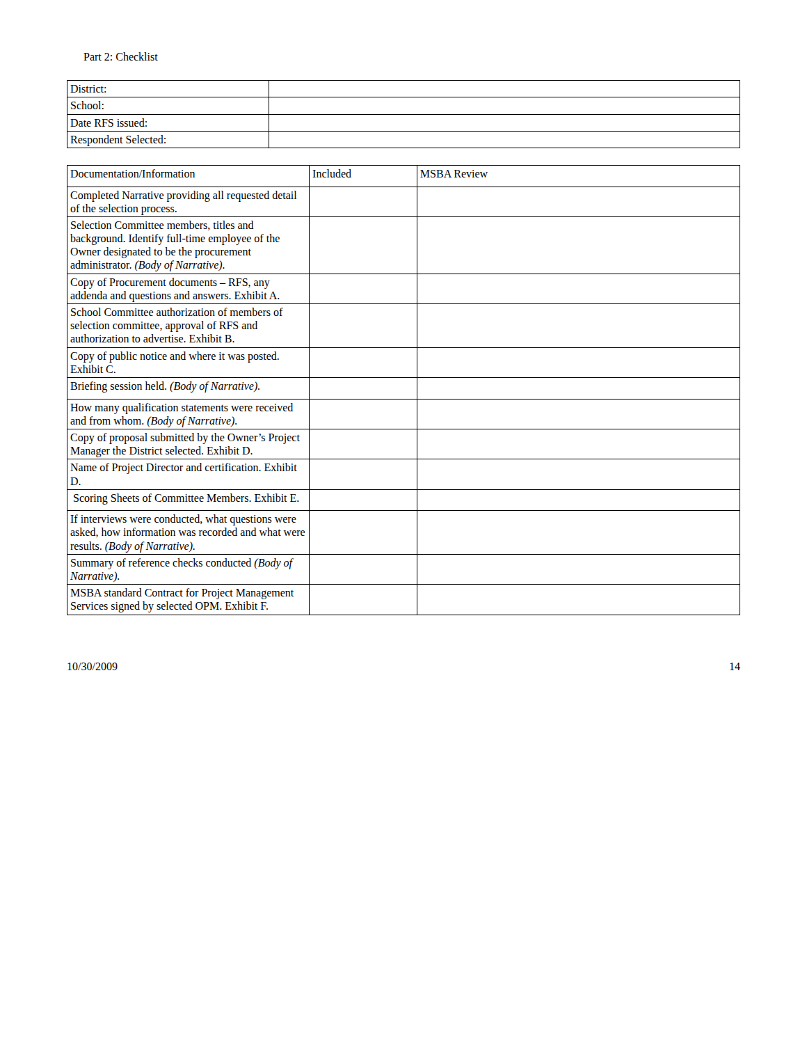Part 2: Checklist
| District: | |
| School: | |
| Date RFS issued: | |
| Respondent Selected: | |
| Documentation/Information | Included | MSBA Review |
| Completed Narrative providing all requested detail of the selection process. | | |
| Selection Committee members, titles and background. Identify full-time employee of the Owner designated to be the procurement administrator. (Body of Narrative). | | |
| Copy of Procurement documents – RFS, any addenda and questions and answers. Exhibit A. | | |
| School Committee authorization of members of selection committee, approval of RFS and authorization to advertise. Exhibit B. | | |
| Copy of public notice and where it was posted. Exhibit C. | | |
| Briefing session held. (Body of Narrative). | | |
| How many qualification statements were received and from whom. (Body of Narrative). | | |
| Copy of proposal submitted by the Owner’s Project Manager the District selected. Exhibit D. | | |
| Name of Project Director and certification. Exhibit D. | | |
| Scoring Sheets of Committee Members. Exhibit E. | | |
| If interviews were conducted, what questions were asked, how information was recorded and what were results. (Body of Narrative). | | |
| Summary of reference checks conducted (Body of Narrative). | | |
| MSBA standard Contract for Project Management Services signed by selected OPM. Exhibit F. | | |
10/30/2009 14